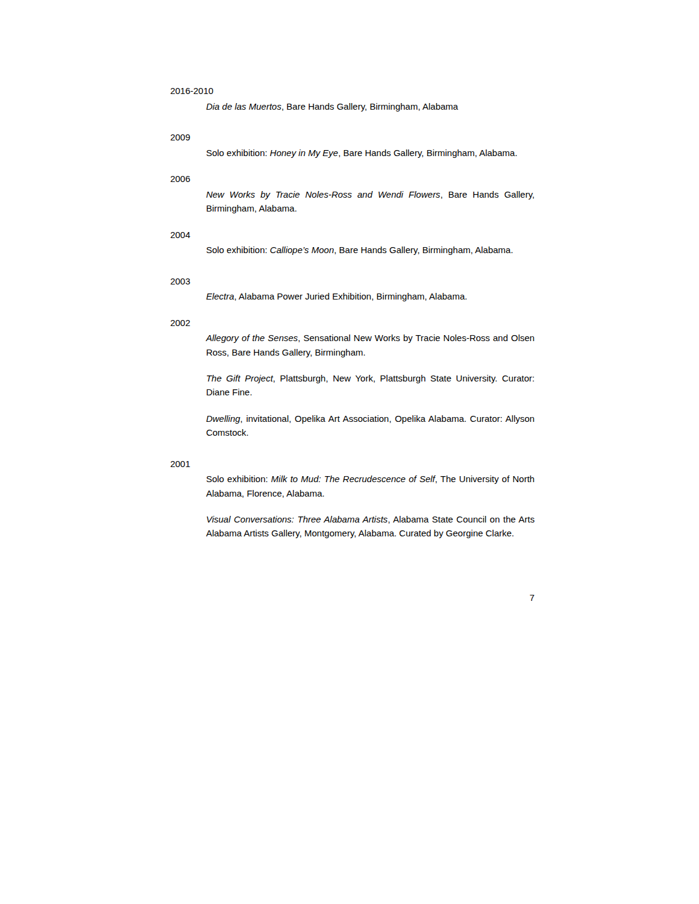2016-2010
Dia de las Muertos, Bare Hands Gallery, Birmingham, Alabama
2009
Solo exhibition: Honey in My Eye, Bare Hands Gallery, Birmingham, Alabama.
2006
New Works by Tracie Noles-Ross and Wendi Flowers, Bare Hands Gallery, Birmingham, Alabama.
2004
Solo exhibition: Calliope’s Moon, Bare Hands Gallery, Birmingham, Alabama.
2003
Electra, Alabama Power Juried Exhibition, Birmingham, Alabama.
2002
Allegory of the Senses, Sensational New Works by Tracie Noles-Ross and Olsen Ross, Bare Hands Gallery, Birmingham.
The Gift Project, Plattsburgh, New York, Plattsburgh State University. Curator: Diane Fine.
Dwelling, invitational, Opelika Art Association, Opelika Alabama. Curator: Allyson Comstock.
2001
Solo exhibition: Milk to Mud: The Recrudescence of Self, The University of North Alabama, Florence, Alabama.
Visual Conversations: Three Alabama Artists, Alabama State Council on the Arts Alabama Artists Gallery, Montgomery, Alabama. Curated by Georgine Clarke.
7